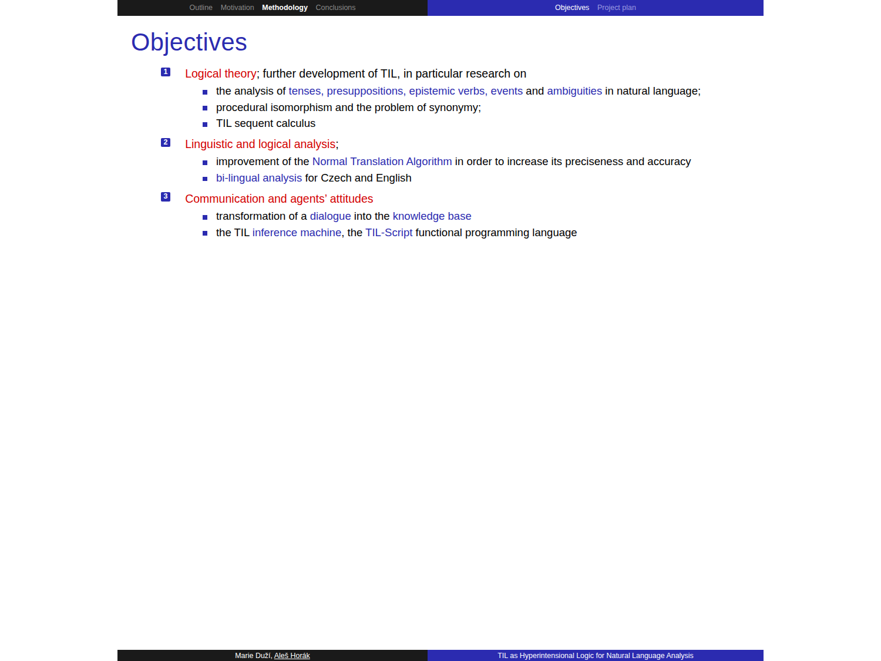Outline Motivation Methodology Conclusions
Objectives Project plan
Objectives
Logical theory; further development of TIL, in particular research on
the analysis of tenses, presuppositions, epistemic verbs, events and ambiguities in natural language;
procedural isomorphism and the problem of synonymy;
TIL sequent calculus
Linguistic and logical analysis;
improvement of the Normal Translation Algorithm in order to increase its preciseness and accuracy
bi-lingual analysis for Czech and English
Communication and agents’ attitudes
transformation of a dialogue into the knowledge base
the TIL inference machine, the TIL-Script functional programming language
Marie Duží, Aleš Horák
TIL as Hyperintensional Logic for Natural Language Analysis